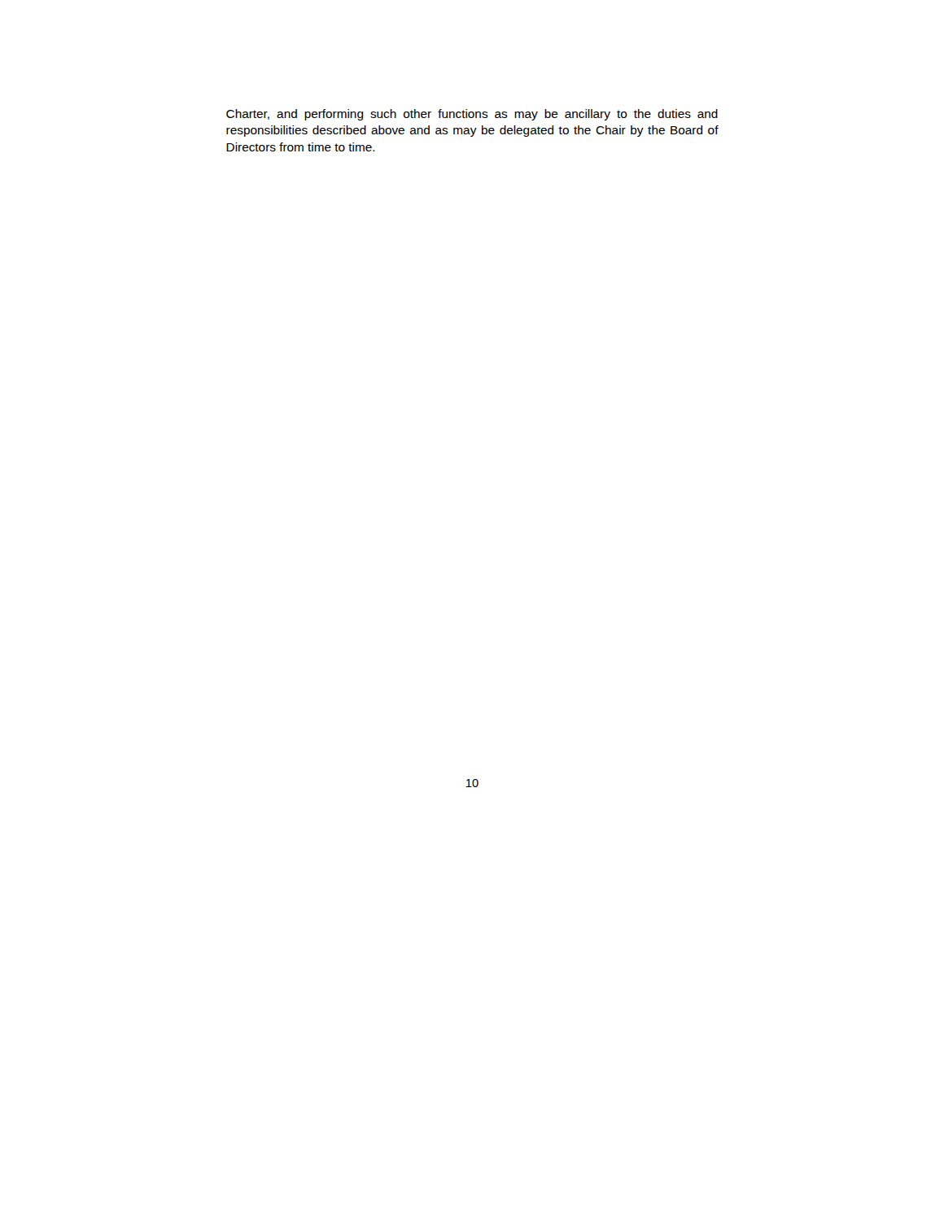Charter, and performing such other functions as may be ancillary to the duties and responsibilities described above and as may be delegated to the Chair by the Board of Directors from time to time.
10